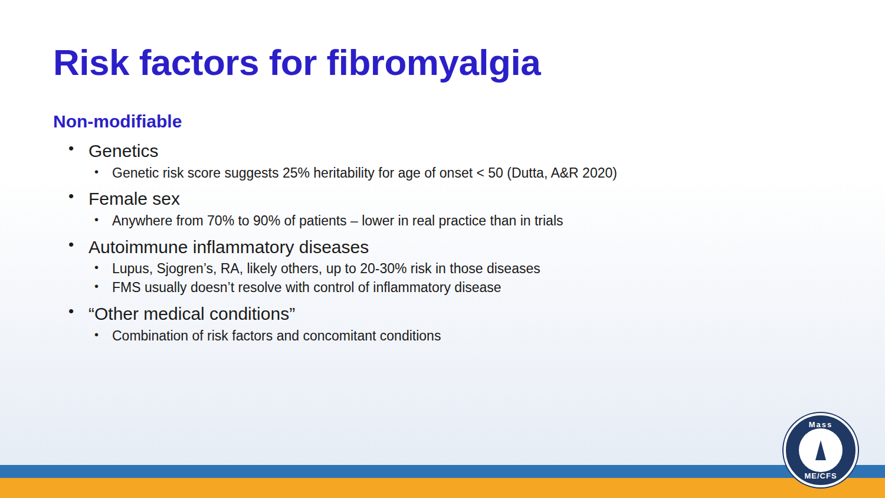Risk factors for fibromyalgia
Non-modifiable
Genetics
Genetic risk score suggests 25% heritability for age of onset < 50 (Dutta, A&R 2020)
Female sex
Anywhere from 70% to 90% of patients – lower in real practice than in trials
Autoimmune inflammatory diseases
Lupus, Sjogren’s, RA, likely others, up to 20-30% risk in those diseases
FMS usually doesn’t resolve with control of inflammatory disease
“Other medical conditions”
Combination of risk factors and concomitant conditions
Mass
ME/CFS